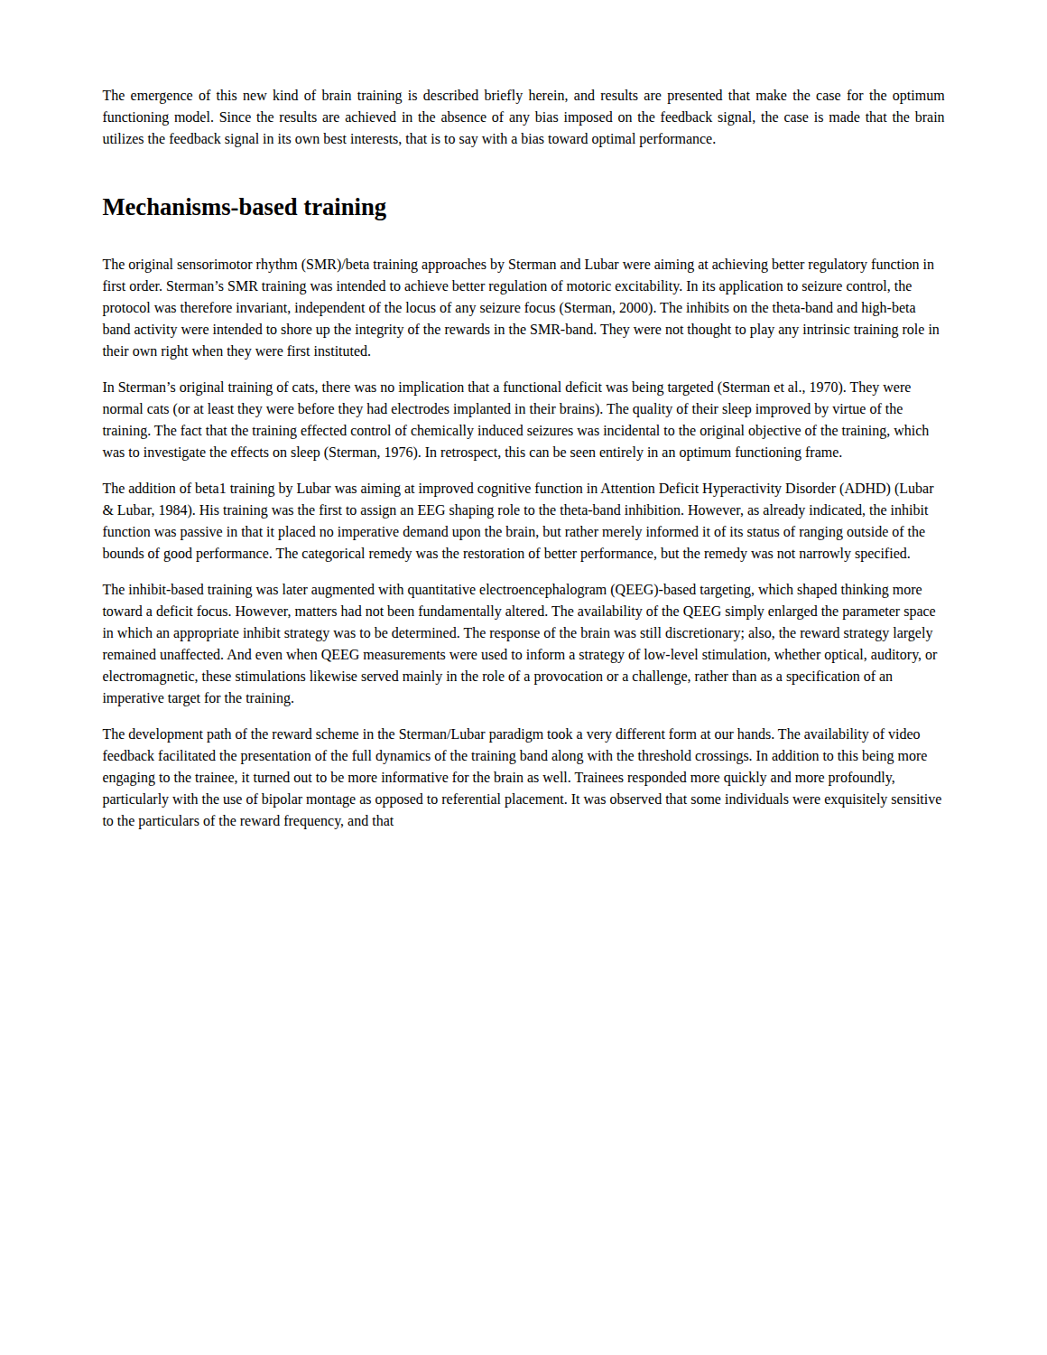The emergence of this new kind of brain training is described briefly herein, and results are presented that make the case for the optimum functioning model. Since the results are achieved in the absence of any bias imposed on the feedback signal, the case is made that the brain utilizes the feedback signal in its own best interests, that is to say with a bias toward optimal performance.
Mechanisms-based training
The original sensorimotor rhythm (SMR)/beta training approaches by Sterman and Lubar were aiming at achieving better regulatory function in first order. Sterman’s SMR training was intended to achieve better regulation of motoric excitability. In its application to seizure control, the protocol was therefore invariant, independent of the locus of any seizure focus (Sterman, 2000). The inhibits on the theta-band and high-beta band activity were intended to shore up the integrity of the rewards in the SMR-band. They were not thought to play any intrinsic training role in their own right when they were first instituted.
In Sterman’s original training of cats, there was no implication that a functional deficit was being targeted (Sterman et al., 1970). They were normal cats (or at least they were before they had electrodes implanted in their brains). The quality of their sleep improved by virtue of the training. The fact that the training effected control of chemically induced seizures was incidental to the original objective of the training, which was to investigate the effects on sleep (Sterman, 1976). In retrospect, this can be seen entirely in an optimum functioning frame.
The addition of beta1 training by Lubar was aiming at improved cognitive function in Attention Deficit Hyperactivity Disorder (ADHD) (Lubar & Lubar, 1984). His training was the first to assign an EEG shaping role to the theta-band inhibition. However, as already indicated, the inhibit function was passive in that it placed no imperative demand upon the brain, but rather merely informed it of its status of ranging outside of the bounds of good performance. The categorical remedy was the restoration of better performance, but the remedy was not narrowly specified.
The inhibit-based training was later augmented with quantitative electroencephalogram (QEEG)-based targeting, which shaped thinking more toward a deficit focus. However, matters had not been fundamentally altered. The availability of the QEEG simply enlarged the parameter space in which an appropriate inhibit strategy was to be determined. The response of the brain was still discretionary; also, the reward strategy largely remained unaffected. And even when QEEG measurements were used to inform a strategy of low-level stimulation, whether optical, auditory, or electromagnetic, these stimulations likewise served mainly in the role of a provocation or a challenge, rather than as a specification of an imperative target for the training.
The development path of the reward scheme in the Sterman/Lubar paradigm took a very different form at our hands. The availability of video feedback facilitated the presentation of the full dynamics of the training band along with the threshold crossings. In addition to this being more engaging to the trainee, it turned out to be more informative for the brain as well. Trainees responded more quickly and more profoundly, particularly with the use of bipolar montage as opposed to referential placement. It was observed that some individuals were exquisitely sensitive to the particulars of the reward frequency, and that